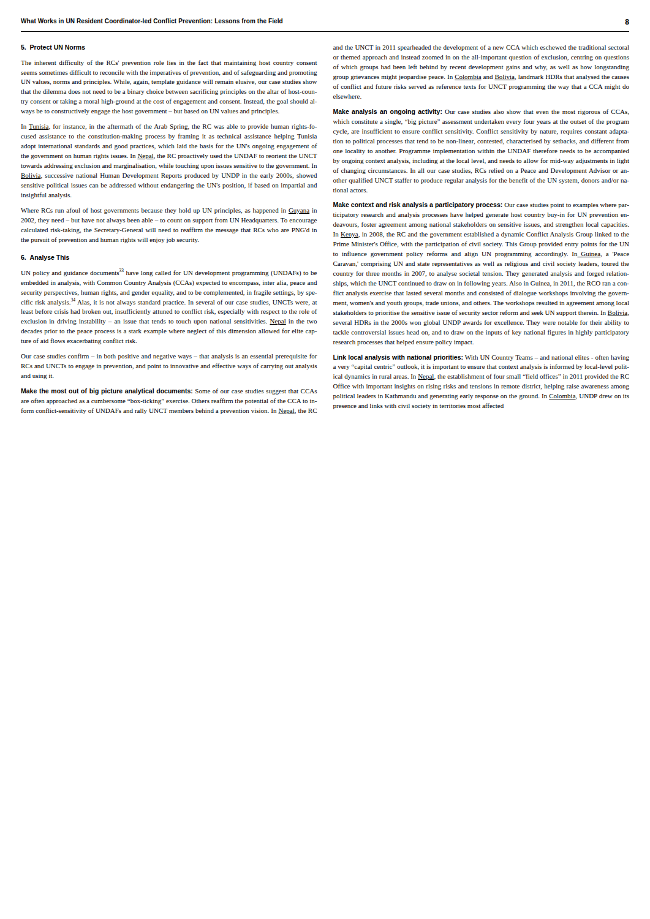What Works in UN Resident Coordinator-led Conflict Prevention: Lessons from the Field
8
5. Protect UN Norms
The inherent difficulty of the RCs' prevention role lies in the fact that maintaining host country consent seems sometimes difficult to reconcile with the imperatives of prevention, and of safeguarding and promoting UN values, norms and principles. While, again, template guidance will remain elusive, our case studies show that the dilemma does not need to be a binary choice between sacrificing principles on the altar of host-country consent or taking a moral high-ground at the cost of engagement and consent. Instead, the goal should always be to constructively engage the host government – but based on UN values and principles.
In Tunisia, for instance, in the aftermath of the Arab Spring, the RC was able to provide human rights-focused assistance to the constitution-making process by framing it as technical assistance helping Tunisia adopt international standards and good practices, which laid the basis for the UN's ongoing engagement of the government on human rights issues. In Nepal, the RC proactively used the UNDAF to reorient the UNCT towards addressing exclusion and marginalisation, while touching upon issues sensitive to the government. In Bolivia, successive national Human Development Reports produced by UNDP in the early 2000s, showed sensitive political issues can be addressed without endangering the UN's position, if based on impartial and insightful analysis.
Where RCs run afoul of host governments because they hold up UN principles, as happened in Guyana in 2002, they need – but have not always been able – to count on support from UN Headquarters. To encourage calculated risk-taking, the Secretary-General will need to reaffirm the message that RCs who are PNG'd in the pursuit of prevention and human rights will enjoy job security.
6. Analyse This
UN policy and guidance documents33 have long called for UN development programming (UNDAFs) to be embedded in analysis, with Common Country Analysis (CCAs) expected to encompass, inter alia, peace and security perspectives, human rights, and gender equality, and to be complemented, in fragile settings, by specific risk analysis.34 Alas, it is not always standard practice. In several of our case studies, UNCTs were, at least before crisis had broken out, insufficiently attuned to conflict risk, especially with respect to the role of exclusion in driving instability – an issue that tends to touch upon national sensitivities. Nepal in the two decades prior to the peace process is a stark example where neglect of this dimension allowed for elite capture of aid flows exacerbating conflict risk.
Our case studies confirm – in both positive and negative ways – that analysis is an essential prerequisite for RCs and UNCTs to engage in prevention, and point to innovative and effective ways of carrying out analysis and using it.
Make the most out of big picture analytical documents: Some of our case studies suggest that CCAs are often approached as a cumbersome “box-ticking” exercise. Others reaffirm the potential of the CCA to inform conflict-sensitivity of UNDAFs and rally UNCT members behind a prevention vision. In Nepal, the RC and the UNCT in 2011 spearheaded the development of a new CCA which eschewed the traditional sectoral or themed approach and instead zoomed in on the all-important question of exclusion, centring on questions of which groups had been left behind by recent development gains and why, as well as how longstanding group grievances might jeopardise peace. In Colombia and Bolivia, landmark HDRs that analysed the causes of conflict and future risks served as reference texts for UNCT programming the way that a CCA might do elsewhere.
Make analysis an ongoing activity: Our case studies also show that even the most rigorous of CCAs, which constitute a single, “big picture” assessment undertaken every four years at the outset of the program cycle, are insufficient to ensure conflict sensitivity. Conflict sensitivity by nature, requires constant adaptation to political processes that tend to be non-linear, contested, characterised by setbacks, and different from one locality to another. Programme implementation within the UNDAF therefore needs to be accompanied by ongoing context analysis, including at the local level, and needs to allow for mid-way adjustments in light of changing circumstances. In all our case studies, RCs relied on a Peace and Development Advisor or another qualified UNCT staffer to produce regular analysis for the benefit of the UN system, donors and/or national actors.
Make context and risk analysis a participatory process: Our case studies point to examples where participatory research and analysis processes have helped generate host country buy-in for UN prevention endeavours, foster agreement among national stakeholders on sensitive issues, and strengthen local capacities. In Kenya, in 2008, the RC and the government established a dynamic Conflict Analysis Group linked to the Prime Minister's Office, with the participation of civil society. This Group provided entry points for the UN to influence government policy reforms and align UN programming accordingly. In Guinea, a 'Peace Caravan,' comprising UN and state representatives as well as religious and civil society leaders, toured the country for three months in 2007, to analyse societal tension. They generated analysis and forged relationships, which the UNCT continued to draw on in following years. Also in Guinea, in 2011, the RCO ran a conflict analysis exercise that lasted several months and consisted of dialogue workshops involving the government, women's and youth groups, trade unions, and others. The workshops resulted in agreement among local stakeholders to prioritise the sensitive issue of security sector reform and seek UN support therein. In Bolivia, several HDRs in the 2000s won global UNDP awards for excellence. They were notable for their ability to tackle controversial issues head on, and to draw on the inputs of key national figures in highly participatory research processes that helped ensure policy impact.
Link local analysis with national priorities: With UN Country Teams – and national elites - often having a very “capital centric” outlook, it is important to ensure that context analysis is informed by local-level political dynamics in rural areas. In Nepal, the establishment of four small “field offices” in 2011 provided the RC Office with important insights on rising risks and tensions in remote district, helping raise awareness among political leaders in Kathmandu and generating early response on the ground. In Colombia, UNDP drew on its presence and links with civil society in territories most affected